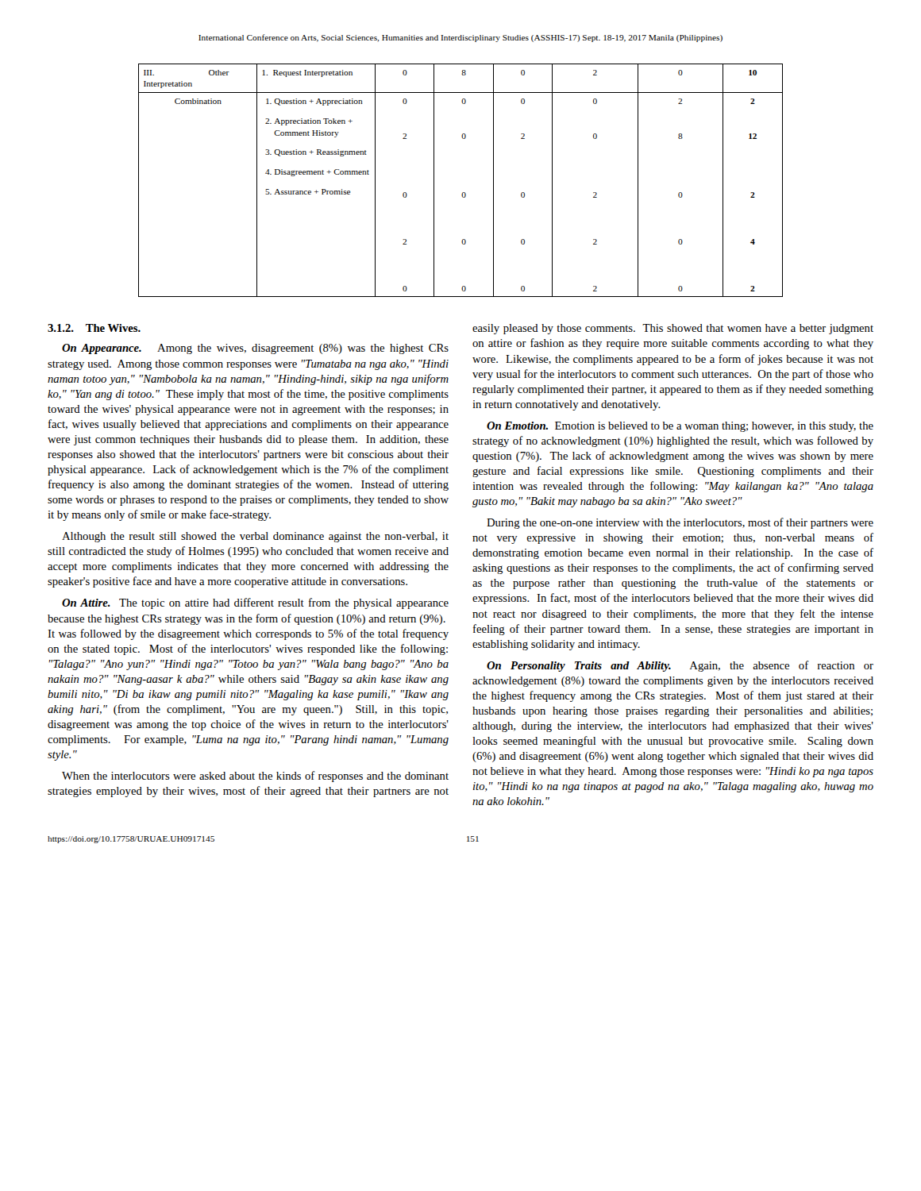International Conference on Arts, Social Sciences, Humanities and Interdisciplinary Studies (ASSHIS-17) Sept. 18-19, 2017 Manila (Philippines)
| III. Other Interpretation | 1. Request Interpretation | 0 | 8 | 0 | 2 | 0 | 10 |
| Combination | Question + Appreciation Appreciation Token + Comment History Question + Reassignment Disagreement + Comment Assurance + Promise | 0 2 0 2 0 | 0 0 0 0 0 | 0 2 0 0 0 | 0 0 2 2 2 | 2 8 0 0 0 | 2 12 2 4 2 |
3.1.2. The Wives.
On Appearance. Among the wives, disagreement (8%) was the highest CRs strategy used. Among those common responses were "Tumataba na nga ako," "Hindi naman totoo yan," "Nambobola ka na naman," "Hinding-hindi, sikip na nga uniform ko," "Yan ang di totoo." These imply that most of the time, the positive compliments toward the wives' physical appearance were not in agreement with the responses; in fact, wives usually believed that appreciations and compliments on their appearance were just common techniques their husbands did to please them. In addition, these responses also showed that the interlocutors' partners were bit conscious about their physical appearance. Lack of acknowledgement which is the 7% of the compliment frequency is also among the dominant strategies of the women. Instead of uttering some words or phrases to respond to the praises or compliments, they tended to show it by means only of smile or make face-strategy.
Although the result still showed the verbal dominance against the non-verbal, it still contradicted the study of Holmes (1995) who concluded that women receive and accept more compliments indicates that they more concerned with addressing the speaker's positive face and have a more cooperative attitude in conversations.
On Attire. The topic on attire had different result from the physical appearance because the highest CRs strategy was in the form of question (10%) and return (9%). It was followed by the disagreement which corresponds to 5% of the total frequency on the stated topic. Most of the interlocutors' wives responded like the following: "Talaga?" "Ano yun?" "Hindi nga?" "Totoo ba yan?" "Wala bang bago?" "Ano ba nakain mo?" "Nang-aasar k aba?" while others said "Bagay sa akin kase ikaw ang bumili nito," "Di ba ikaw ang pumili nito?" "Magaling ka kase pumili," "Ikaw ang aking hari," (from the compliment, "You are my queen.") Still, in this topic, disagreement was among the top choice of the wives in return to the interlocutors' compliments. For example, "Luma na nga ito," "Parang hindi naman," "Lumang style."
When the interlocutors were asked about the kinds of responses and the dominant strategies employed by their wives, most of their agreed that their partners are not easily pleased by those comments. This showed that women have a better judgment on attire or fashion as they require more suitable comments according to what they wore. Likewise, the compliments appeared to be a form of jokes because it was not very usual for the interlocutors to comment such utterances. On the part of those who regularly complimented their partner, it appeared to them as if they needed something in return connotatively and denotatively.
On Emotion. Emotion is believed to be a woman thing; however, in this study, the strategy of no acknowledgment (10%) highlighted the result, which was followed by question (7%). The lack of acknowledgment among the wives was shown by mere gesture and facial expressions like smile. Questioning compliments and their intention was revealed through the following: "May kailangan ka?" "Ano talaga gusto mo," "Bakit may nabago ba sa akin?" "Ako sweet?"
During the one-on-one interview with the interlocutors, most of their partners were not very expressive in showing their emotion; thus, non-verbal means of demonstrating emotion became even normal in their relationship. In the case of asking questions as their responses to the compliments, the act of confirming served as the purpose rather than questioning the truth-value of the statements or expressions. In fact, most of the interlocutors believed that the more their wives did not react nor disagreed to their compliments, the more that they felt the intense feeling of their partner toward them. In a sense, these strategies are important in establishing solidarity and intimacy.
On Personality Traits and Ability. Again, the absence of reaction or acknowledgement (8%) toward the compliments given by the interlocutors received the highest frequency among the CRs strategies. Most of them just stared at their husbands upon hearing those praises regarding their personalities and abilities; although, during the interview, the interlocutors had emphasized that their wives' looks seemed meaningful with the unusual but provocative smile. Scaling down (6%) and disagreement (6%) went along together which signaled that their wives did not believe in what they heard. Among those responses were: "Hindi ko pa nga tapos ito," "Hindi ko na nga tinapos at pagod na ako," "Talaga magaling ako, huwag mo na ako lokohin."
https://doi.org/10.17758/URUAE.UH0917145 151